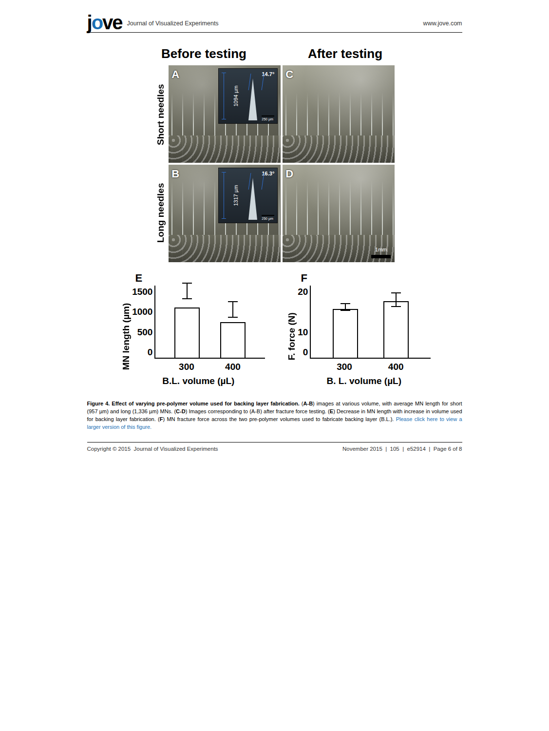jove
Journal of Visualized Experiments
www.jove.com
Before testing After testing
Short needles
Long needles
A
1094 µm
14.7°
250 µm
C
B
1317 µm
16.3°
250 µm
D
1mm
E
MN length (µm)
1500
1000
500
0
300 400
B.L. volume (µL)
F
F. force (N)
20
15
10
0
300 400
B. L. volume (µL)
Figure 4. Effect of varying pre-polymer volume used for backing layer fabrication. (A-B) images at various volume, with average MN length for short (957 µm) and long (1,336 µm) MNs. (C-D) Images corresponding to (A-B) after fracture force testing. (E) Decrease in MN length with increase in volume used for backing layer fabrication. (F) MN fracture force across the two pre-polymer volumes used to fabricate backing layer (B.L.). Please click here to view a larger version of this figure.
Copyright © 2015 Journal of Visualized Experiments
November 2015 | 105 | e52914 | Page 6 of 8